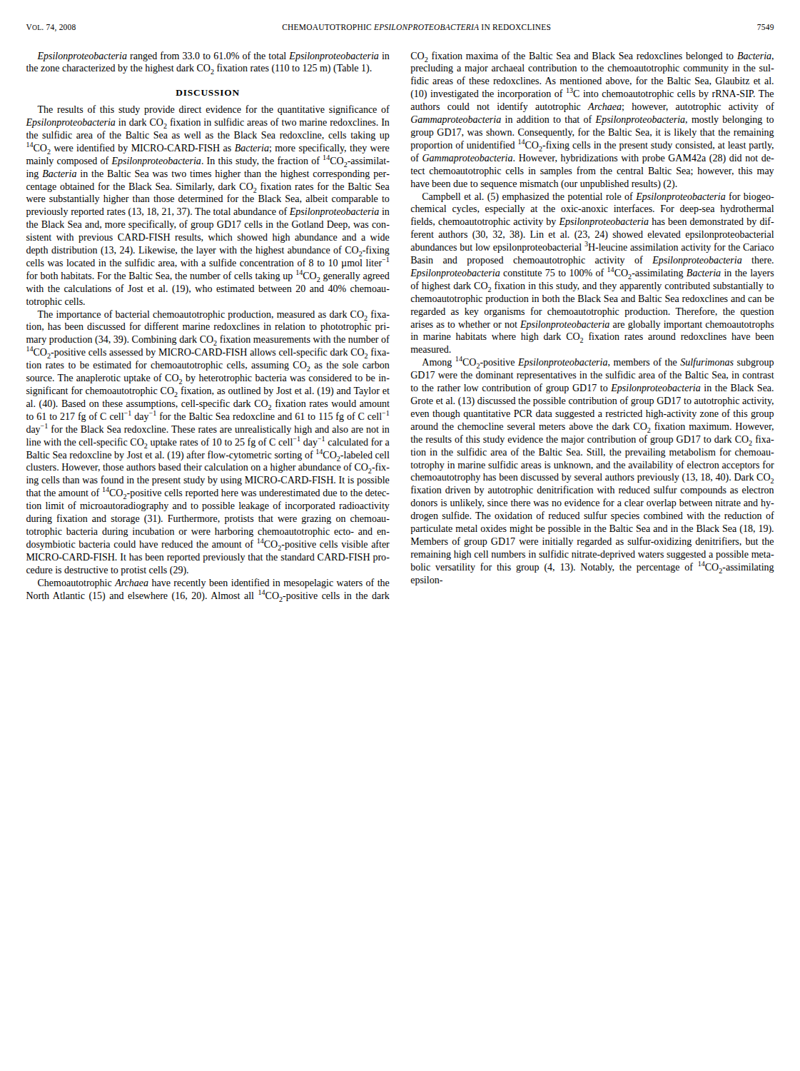VOL. 74, 2008 CHEMOAUTOTROPHIC EPSILONPROTEOBACTERIA IN REDOXCLINES 7549
Epsilonproteobacteria ranged from 33.0 to 61.0% of the total Epsilonproteobacteria in the zone characterized by the highest dark CO2 fixation rates (110 to 125 m) (Table 1).
Discussion
The results of this study provide direct evidence for the quantitative significance of Epsilonproteobacteria in dark CO2 fixation in sulfidic areas of two marine redoxclines. In the sulfidic area of the Baltic Sea as well as the Black Sea redoxcline, cells taking up 14CO2 were identified by MICRO-CARD-FISH as Bacteria; more specifically, they were mainly composed of Epsilonproteobacteria. In this study, the fraction of 14CO2-assimilating Bacteria in the Baltic Sea was two times higher than the highest corresponding percentage obtained for the Black Sea. Similarly, dark CO2 fixation rates for the Baltic Sea were substantially higher than those determined for the Black Sea, albeit comparable to previously reported rates (13, 18, 21, 37). The total abundance of Epsilonproteobacteria in the Black Sea and, more specifically, of group GD17 cells in the Gotland Deep, was consistent with previous CARD-FISH results, which showed high abundance and a wide depth distribution (13, 24). Likewise, the layer with the highest abundance of CO2-fixing cells was located in the sulfidic area, with a sulfide concentration of 8 to 10 µmol liter−1 for both habitats. For the Baltic Sea, the number of cells taking up 14CO2 generally agreed with the calculations of Jost et al. (19), who estimated between 20 and 40% chemoautotrophic cells.
The importance of bacterial chemoautotrophic production, measured as dark CO2 fixation, has been discussed for different marine redoxclines in relation to phototrophic primary production (34, 39). Combining dark CO2 fixation measurements with the number of 14CO2-positive cells assessed by MICRO-CARD-FISH allows cell-specific dark CO2 fixation rates to be estimated for chemoautotrophic cells, assuming CO2 as the sole carbon source. The anaplerotic uptake of CO2 by heterotrophic bacteria was considered to be insignificant for chemoautotrophic CO2 fixation, as outlined by Jost et al. (19) and Taylor et al. (40). Based on these assumptions, cell-specific dark CO2 fixation rates would amount to 61 to 217 fg of C cell−1 day−1 for the Baltic Sea redoxcline and 61 to 115 fg of C cell−1 day−1 for the Black Sea redoxcline. These rates are unrealistically high and also are not in line with the cell-specific CO2 uptake rates of 10 to 25 fg of C cell−1 day−1 calculated for a Baltic Sea redoxcline by Jost et al. (19) after flow-cytometric sorting of 14CO2-labeled cell clusters. However, those authors based their calculation on a higher abundance of CO2-fixing cells than was found in the present study by using MICRO-CARD-FISH. It is possible that the amount of 14CO2-positive cells reported here was underestimated due to the detection limit of microautoradiography and to possible leakage of incorporated radioactivity during fixation and storage (31). Furthermore, protists that were grazing on chemoautotrophic bacteria during incubation or were harboring chemoautotrophic ecto- and endosymbiotic bacteria could have reduced the amount of 14CO2-positive cells visible after MICRO-CARD-FISH. It has been reported previously that the standard CARD-FISH procedure is destructive to protist cells (29).
Chemoautotrophic Archaea have recently been identified in mesopelagic waters of the North Atlantic (15) and elsewhere (16, 20). Almost all 14CO2-positive cells in the dark CO2 fixation maxima of the Baltic Sea and Black Sea redoxclines belonged to Bacteria, precluding a major archaeal contribution to the chemoautotrophic community in the sulfidic areas of these redoxclines. As mentioned above, for the Baltic Sea, Glaubitz et al. (10) investigated the incorporation of 13C into chemoautotrophic cells by rRNA-SIP. The authors could not identify autotrophic Archaea; however, autotrophic activity of Gammaproteobacteria in addition to that of Epsilonproteobacteria, mostly belonging to group GD17, was shown. Consequently, for the Baltic Sea, it is likely that the remaining proportion of unidentified 14CO2-fixing cells in the present study consisted, at least partly, of Gammaproteobacteria. However, hybridizations with probe GAM42a (28) did not detect chemoautotrophic cells in samples from the central Baltic Sea; however, this may have been due to sequence mismatch (our unpublished results) (2).
Campbell et al. (5) emphasized the potential role of Epsilonproteobacteria for biogeochemical cycles, especially at the oxic-anoxic interfaces. For deep-sea hydrothermal fields, chemoautotrophic activity by Epsilonproteobacteria has been demonstrated by different authors (30, 32, 38). Lin et al. (23, 24) showed elevated epsilonproteobacterial abundances but low epsilonproteobacterial 3H-leucine assimilation activity for the Cariaco Basin and proposed chemoautotrophic activity of Epsilonproteobacteria there. Epsilonproteobacteria constitute 75 to 100% of 14CO2-assimilating Bacteria in the layers of highest dark CO2 fixation in this study, and they apparently contributed substantially to chemoautotrophic production in both the Black Sea and Baltic Sea redoxclines and can be regarded as key organisms for chemoautotrophic production. Therefore, the question arises as to whether or not Epsilonproteobacteria are globally important chemoautotrophs in marine habitats where high dark CO2 fixation rates around redoxclines have been measured.
Among 14CO2-positive Epsilonproteobacteria, members of the Sulfurimonas subgroup GD17 were the dominant representatives in the sulfidic area of the Baltic Sea, in contrast to the rather low contribution of group GD17 to Epsilonproteobacteria in the Black Sea. Grote et al. (13) discussed the possible contribution of group GD17 to autotrophic activity, even though quantitative PCR data suggested a restricted high-activity zone of this group around the chemocline several meters above the dark CO2 fixation maximum. However, the results of this study evidence the major contribution of group GD17 to dark CO2 fixation in the sulfidic area of the Baltic Sea. Still, the prevailing metabolism for chemoautotrophy in marine sulfidic areas is unknown, and the availability of electron acceptors for chemoautotrophy has been discussed by several authors previously (13, 18, 40). Dark CO2 fixation driven by autotrophic denitrification with reduced sulfur compounds as electron donors is unlikely, since there was no evidence for a clear overlap between nitrate and hydrogen sulfide. The oxidation of reduced sulfur species combined with the reduction of particulate metal oxides might be possible in the Baltic Sea and in the Black Sea (18, 19). Members of group GD17 were initially regarded as sulfur-oxidizing denitrifiers, but the remaining high cell numbers in sulfidic nitrate-deprived waters suggested a possible metabolic versatility for this group (4, 13). Notably, the percentage of 14CO2-assimilating epsilon-